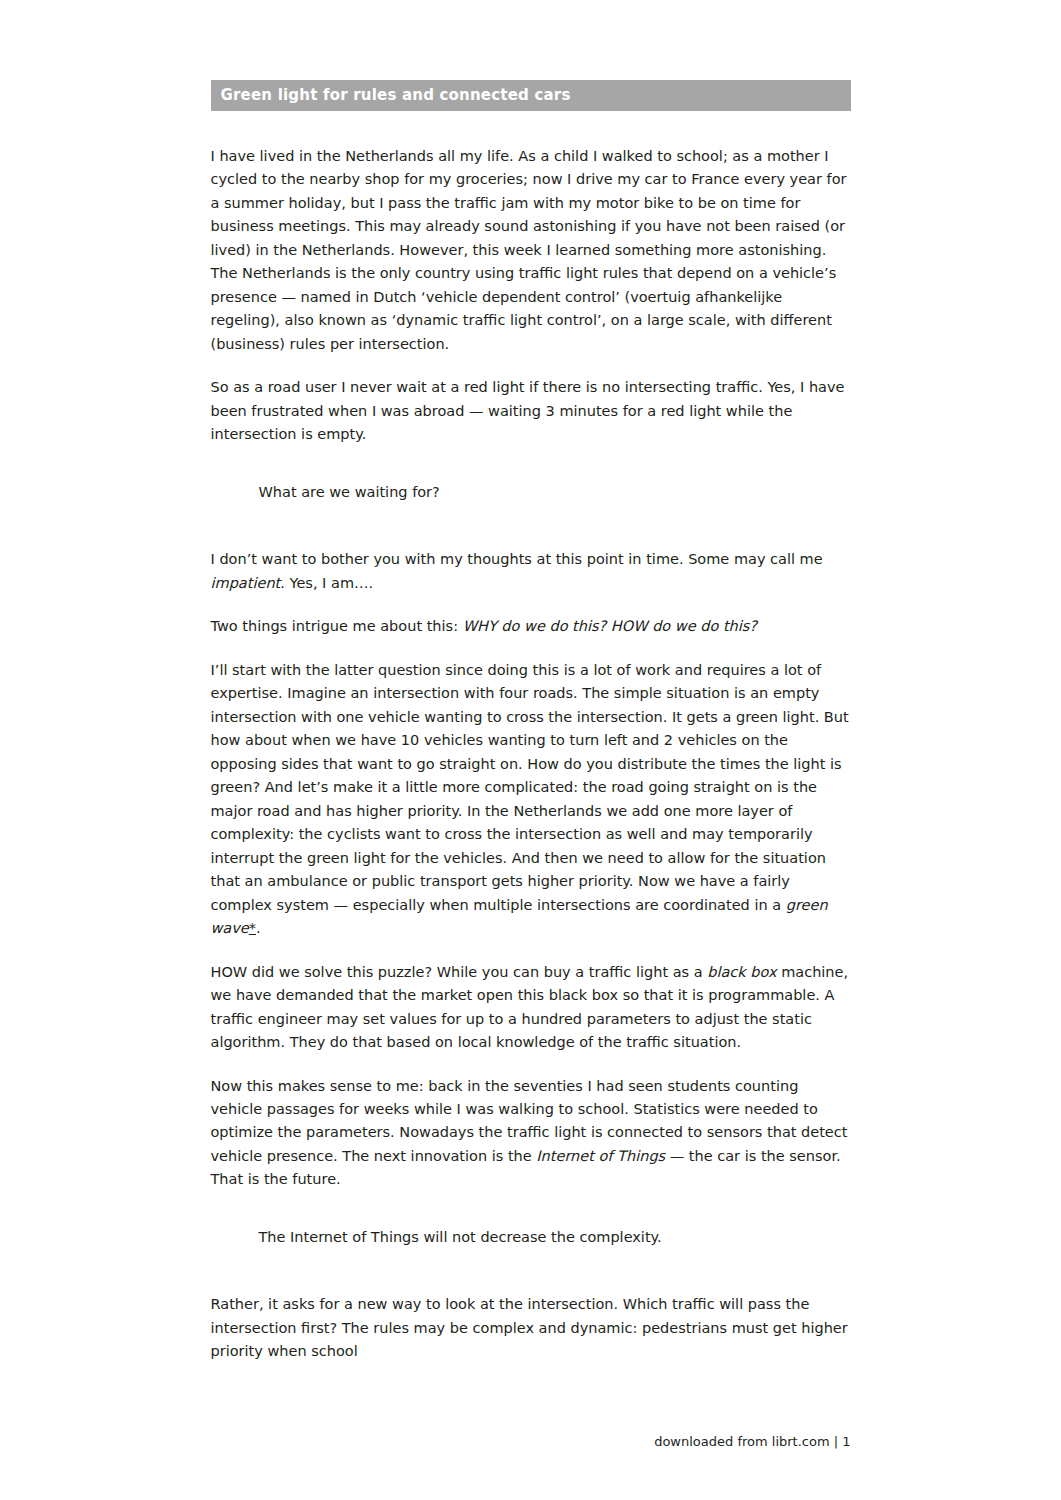Green light for rules and connected cars
I have lived in the Netherlands all my life. As a child I walked to school; as a mother I cycled to the nearby shop for my groceries; now I drive my car to France every year for a summer holiday, but I pass the traffic jam with my motor bike to be on time for business meetings. This may already sound astonishing if you have not been raised (or lived) in the Netherlands. However, this week I learned something more astonishing. The Netherlands is the only country using traffic light rules that depend on a vehicle’s presence — named in Dutch ‘vehicle dependent control’ (voertuig afhankelijke regeling), also known as ‘dynamic traffic light control’, on a large scale, with different (business) rules per intersection.
So as a road user I never wait at a red light if there is no intersecting traffic. Yes, I have been frustrated when I was abroad — waiting 3 minutes for a red light while the intersection is empty.
What are we waiting for?
I don’t want to bother you with my thoughts at this point in time. Some may call me impatient. Yes, I am….
Two things intrigue me about this: WHY do we do this? HOW do we do this?
I’ll start with the latter question since doing this is a lot of work and requires a lot of expertise. Imagine an intersection with four roads. The simple situation is an empty intersection with one vehicle wanting to cross the intersection. It gets a green light. But how about when we have 10 vehicles wanting to turn left and 2 vehicles on the opposing sides that want to go straight on. How do you distribute the times the light is green? And let’s make it a little more complicated: the road going straight on is the major road and has higher priority. In the Netherlands we add one more layer of complexity: the cyclists want to cross the intersection as well and may temporarily interrupt the green light for the vehicles. And then we need to allow for the situation that an ambulance or public transport gets higher priority. Now we have a fairly complex system — especially when multiple intersections are coordinated in a green wave*.
HOW did we solve this puzzle? While you can buy a traffic light as a black box machine, we have demanded that the market open this black box so that it is programmable. A traffic engineer may set values for up to a hundred parameters to adjust the static algorithm. They do that based on local knowledge of the traffic situation.
Now this makes sense to me: back in the seventies I had seen students counting vehicle passages for weeks while I was walking to school. Statistics were needed to optimize the parameters. Nowadays the traffic light is connected to sensors that detect vehicle presence. The next innovation is the Internet of Things — the car is the sensor. That is the future.
The Internet of Things will not decrease the complexity.
Rather, it asks for a new way to look at the intersection. Which traffic will pass the intersection first? The rules may be complex and dynamic: pedestrians must get higher priority when school
downloaded from librt.com | 1